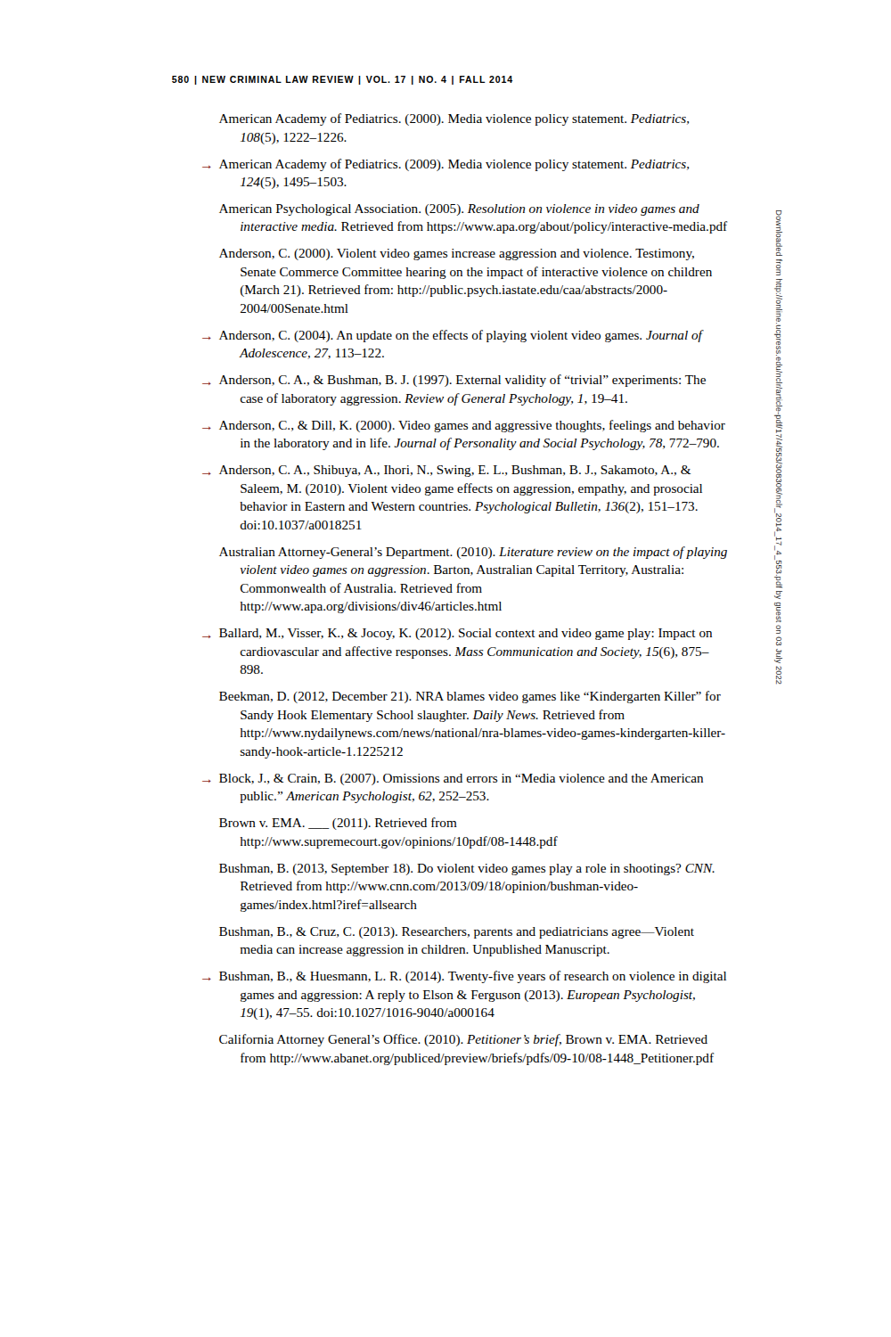580|New Criminal Law Review|Vol. 17|No. 4|Fall 2014
Downloaded from http://online.ucpress.edu/nclr/article-pdf/17/4/553/308306/nclr_2014_17_4_553.pdf by guest on 03 July 2022
American Academy of Pediatrics. (2000). Media violence policy statement. Pediatrics, 108(5), 1222–1226.
American Academy of Pediatrics. (2009). Media violence policy statement. Pediatrics, 124(5), 1495–1503.
American Psychological Association. (2005). Resolution on violence in video games and interactive media. Retrieved from https://www.apa.org/about/policy/interactive-media.pdf
Anderson, C. (2000). Violent video games increase aggression and violence. Testimony, Senate Commerce Committee hearing on the impact of interactive violence on children (March 21). Retrieved from: http://public.psych.iastate.edu/caa/abstracts/2000-2004/00Senate.html
Anderson, C. (2004). An update on the effects of playing violent video games. Journal of Adolescence, 27, 113–122.
Anderson, C. A., & Bushman, B. J. (1997). External validity of “trivial” experiments: The case of laboratory aggression. Review of General Psychology, 1, 19–41.
Anderson, C., & Dill, K. (2000). Video games and aggressive thoughts, feelings and behavior in the laboratory and in life. Journal of Personality and Social Psychology, 78, 772–790.
Anderson, C. A., Shibuya, A., Ihori, N., Swing, E. L., Bushman, B. J., Sakamoto, A., & Saleem, M. (2010). Violent video game effects on aggression, empathy, and prosocial behavior in Eastern and Western countries. Psychological Bulletin, 136(2), 151–173. doi:10.1037/a0018251
Australian Attorney-General’s Department. (2010). Literature review on the impact of playing violent video games on aggression. Barton, Australian Capital Territory, Australia: Commonwealth of Australia. Retrieved from http://www.apa.org/divisions/div46/articles.html
Ballard, M., Visser, K., & Jocoy, K. (2012). Social context and video game play: Impact on cardiovascular and affective responses. Mass Communication and Society, 15(6), 875–898.
Beekman, D. (2012, December 21). NRA blames video games like “Kindergarten Killer” for Sandy Hook Elementary School slaughter. Daily News. Retrieved from http://www.nydailynews.com/news/national/nra-blames-video-games-kindergarten-killer-sandy-hook-article-1.1225212
Block, J., & Crain, B. (2007). Omissions and errors in “Media violence and the American public.” American Psychologist, 62, 252–253.
Brown v. EMA. ___ (2011). Retrieved from http://www.supremecourt.gov/opinions/10pdf/08-1448.pdf
Bushman, B. (2013, September 18). Do violent video games play a role in shootings? CNN. Retrieved from http://www.cnn.com/2013/09/18/opinion/bushman-video-games/index.html?iref=allsearch
Bushman, B., & Cruz, C. (2013). Researchers, parents and pediatricians agree—Violent media can increase aggression in children. Unpublished Manuscript.
Bushman, B., & Huesmann, L. R. (2014). Twenty-five years of research on violence in digital games and aggression: A reply to Elson & Ferguson (2013). European Psychologist, 19(1), 47–55. doi:10.1027/1016-9040/a000164
California Attorney General’s Office. (2010). Petitioner’s brief, Brown v. EMA. Retrieved from http://www.abanet.org/publiced/preview/briefs/pdfs/09-10/08-1448_Petitioner.pdf